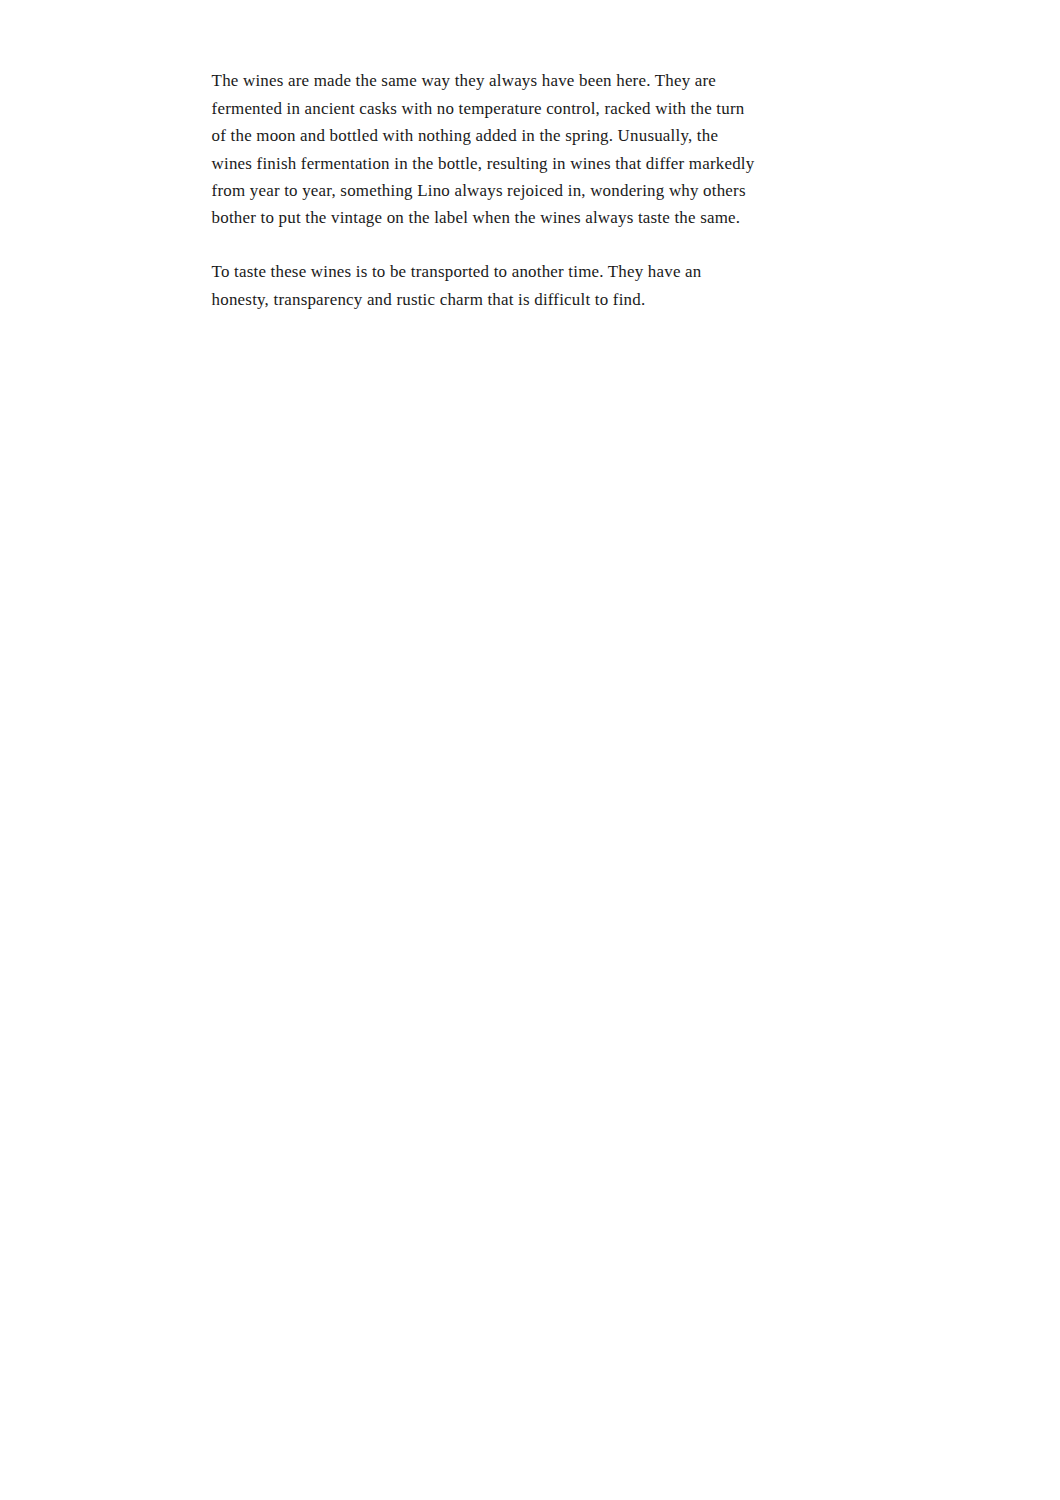The wines are made the same way they always have been here. They are fermented in ancient casks with no temperature control, racked with the turn of the moon and bottled with nothing added in the spring. Unusually, the wines finish fermentation in the bottle, resulting in wines that differ markedly from year to year, something Lino always rejoiced in, wondering why others bother to put the vintage on the label when the wines always taste the same.
To taste these wines is to be transported to another time. They have an honesty, transparency and rustic charm that is difficult to find.